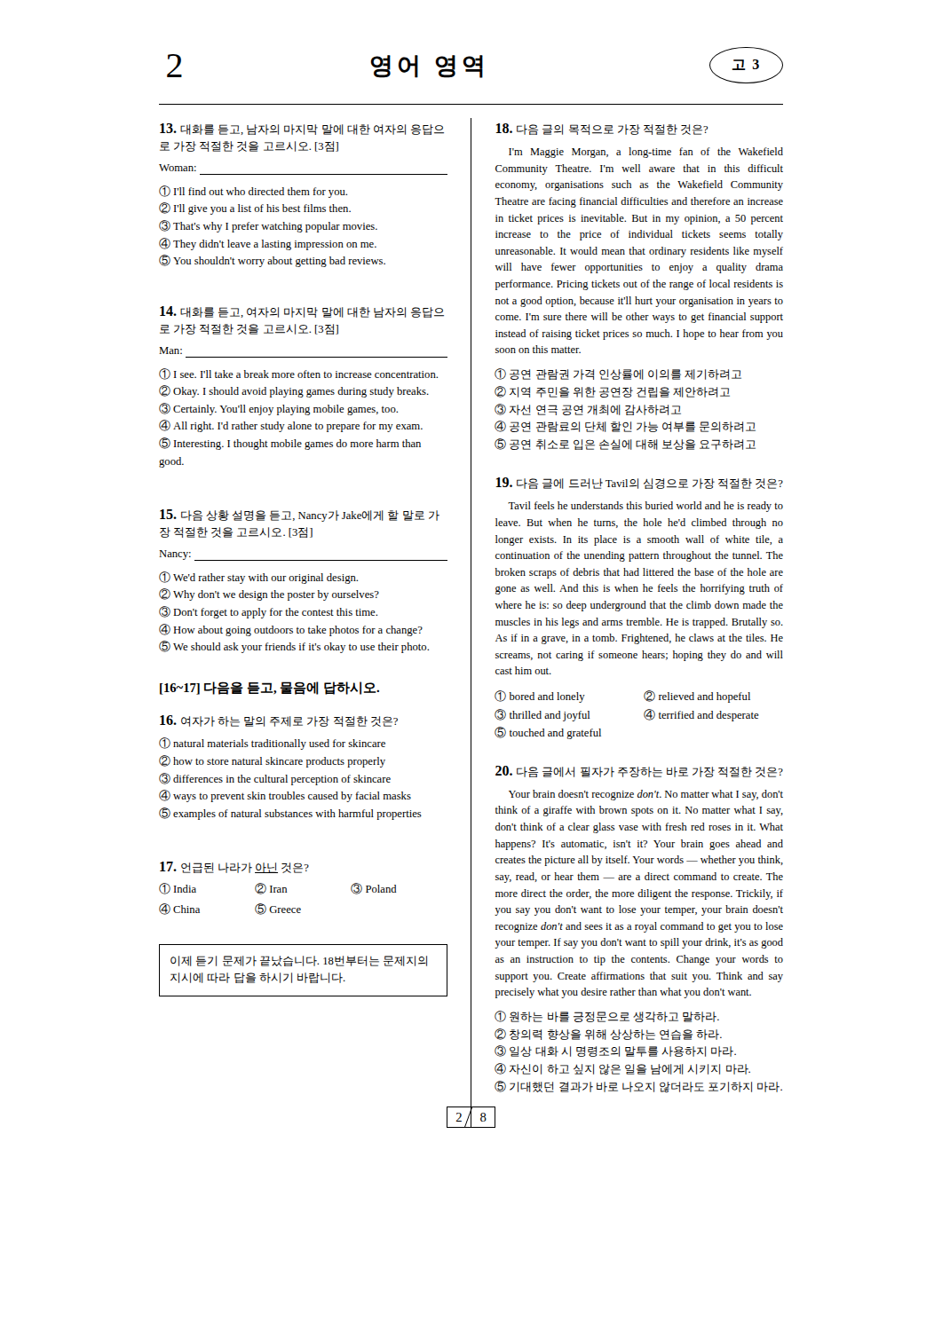2
영어 영역
고 3
13. 대화를 듣고, 남자의 마지막 말에 대한 여자의 응답으로 가장 적절한 것을 고르시오. [3점]
Woman:
① I'll find out who directed them for you.
② I'll give you a list of his best films then.
③ That's why I prefer watching popular movies.
④ They didn't leave a lasting impression on me.
⑤ You shouldn't worry about getting bad reviews.
14. 대화를 듣고, 여자의 마지막 말에 대한 남자의 응답으로 가장 적절한 것을 고르시오. [3점]
Man:
① I see. I'll take a break more often to increase concentration.
② Okay. I should avoid playing games during study breaks.
③ Certainly. You'll enjoy playing mobile games, too.
④ All right. I'd rather study alone to prepare for my exam.
⑤ Interesting. I thought mobile games do more harm than good.
15. 다음 상황 설명을 듣고, Nancy가 Jake에게 할 말로 가장 적절한 것을 고르시오. [3점]
Nancy:
① We'd rather stay with our original design.
② Why don't we design the poster by ourselves?
③ Don't forget to apply for the contest this time.
④ How about going outdoors to take photos for a change?
⑤ We should ask your friends if it's okay to use their photo.
[16~17] 다음을 듣고, 물음에 답하시오.
16. 여자가 하는 말의 주제로 가장 적절한 것은?
①natural materials traditionally used for skincare
②how to store natural skincare products properly
③differences in the cultural perception of skincare
④ways to prevent skin troubles caused by facial masks
⑤examples of natural substances with harmful properties
17. 언급된 나라가 아닌 것은?
① India
② Iran
③ Poland
④ China
⑤ Greece
이제 듣기 문제가 끝났습니다. 18번부터는 문제지의 지시에 따라 답을 하시기 바랍니다.
18. 다음 글의 목적으로 가장 적절한 것은?
I'm Maggie Morgan, a long-time fan of the Wakefield Community Theatre. I'm well aware that in this difficult economy, organisations such as the Wakefield Community Theatre are facing financial difficulties and therefore an increase in ticket prices is inevitable. But in my opinion, a 50 percent increase to the price of individual tickets seems totally unreasonable. It would mean that ordinary residents like myself will have fewer opportunities to enjoy a quality drama performance. Pricing tickets out of the range of local residents is not a good option, because it'll hurt your organisation in years to come. I'm sure there will be other ways to get financial support instead of raising ticket prices so much. I hope to hear from you soon on this matter.
①공연 관람권 가격 인상률에 이의를 제기하려고
②지역 주민을 위한 공연장 건립을 제안하려고
③자선 연극 공연 개최에 감사하려고
④공연 관람료의 단체 할인 가능 여부를 문의하려고
⑤공연 취소로 입은 손실에 대해 보상을 요구하려고
19. 다음 글에 드러난 Tavil의 심경으로 가장 적절한 것은?
Tavil feels he understands this buried world and he is ready to leave. But when he turns, the hole he'd climbed through no longer exists. In its place is a smooth wall of white tile, a continuation of the unending pattern throughout the tunnel. The broken scraps of debris that had littered the base of the hole are gone as well. And this is when he feels the horrifying truth of where he is: so deep underground that the climb down made the muscles in his legs and arms tremble. He is trapped. Brutally so. As if in a grave, in a tomb. Frightened, he claws at the tiles. He screams, not caring if someone hears; hoping they do and will cast him out.
①bored and lonely
②relieved and hopeful
③thrilled and joyful
④terrified and desperate
⑤touched and grateful
20. 다음 글에서 필자가 주장하는 바로 가장 적절한 것은?
Your brain doesn't recognize don't. No matter what I say, don't think of a giraffe with brown spots on it. No matter what I say, don't think of a clear glass vase with fresh red roses in it. What happens? It's automatic, isn't it? Your brain goes ahead and creates the picture all by itself. Your words — whether you think, say, read, or hear them — are a direct command to create. The more direct the order, the more diligent the response. Trickily, if you say you don't want to lose your temper, your brain doesn't recognize don't and sees it as a royal command to get you to lose your temper. If say you don't want to spill your drink, it's as good as an instruction to tip the contents. Change your words to support you. Create affirmations that suit you. Think and say precisely what you desire rather than what you don't want.
①원하는 바를 긍정문으로 생각하고 말하라.
②창의력 향상을 위해 상상하는 연습을 하라.
③일상 대화 시 명령조의 말투를 사용하지 마라.
④자신이 하고 싶지 않은 일을 남에게 시키지 마라.
⑤기대했던 결과가 바로 나오지 않더라도 포기하지 마라.
2
8